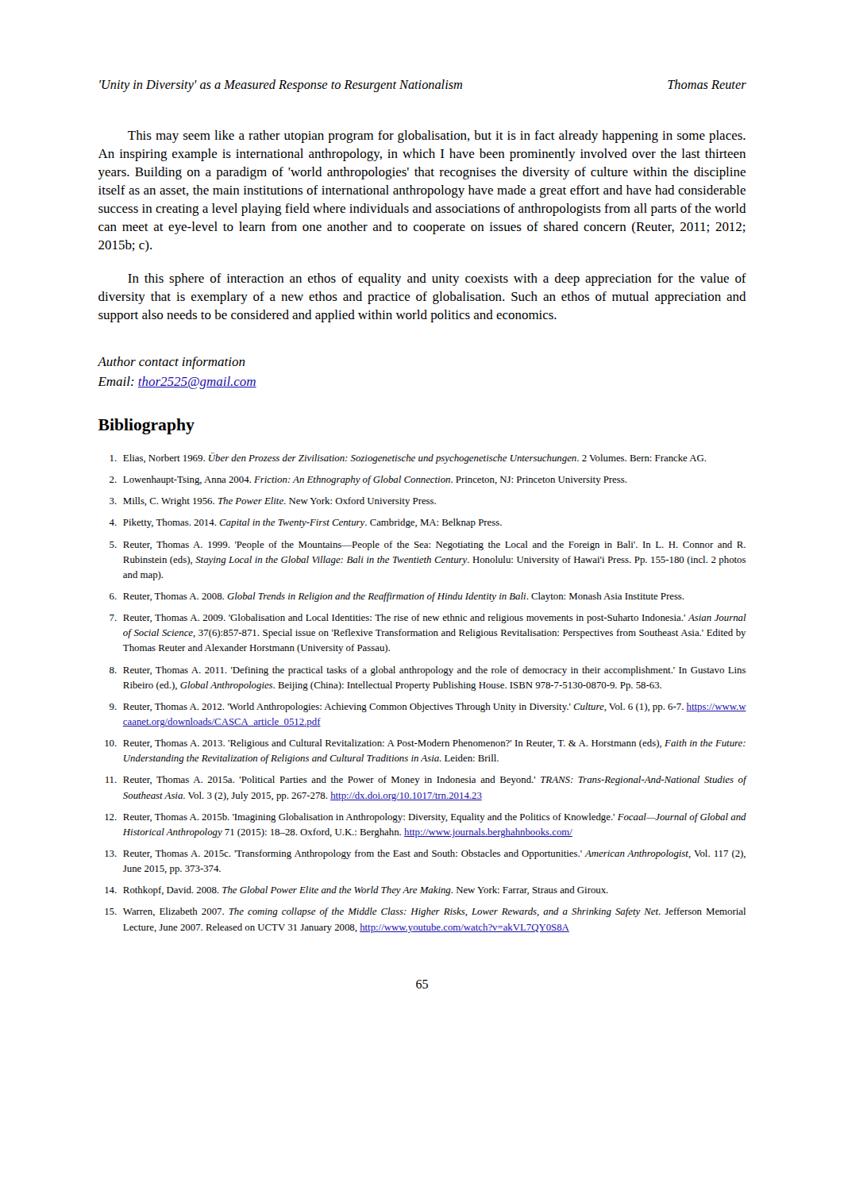'Unity in Diversity' as a Measured Response to Resurgent Nationalism Thomas Reuter
This may seem like a rather utopian program for globalisation, but it is in fact already happening in some places. An inspiring example is international anthropology, in which I have been prominently involved over the last thirteen years. Building on a paradigm of 'world anthropologies' that recognises the diversity of culture within the discipline itself as an asset, the main institutions of international anthropology have made a great effort and have had considerable success in creating a level playing field where individuals and associations of anthropologists from all parts of the world can meet at eye-level to learn from one another and to cooperate on issues of shared concern (Reuter, 2011; 2012; 2015b; c).
In this sphere of interaction an ethos of equality and unity coexists with a deep appreciation for the value of diversity that is exemplary of a new ethos and practice of globalisation. Such an ethos of mutual appreciation and support also needs to be considered and applied within world politics and economics.
Author contact information
Email: thor2525@gmail.com
Bibliography
Elias, Norbert 1969. Über den Prozess der Zivilisation: Soziogenetische und psychogenetische Untersuchungen. 2 Volumes. Bern: Francke AG.
Lowenhaupt-Tsing, Anna 2004. Friction: An Ethnography of Global Connection. Princeton, NJ: Princeton University Press.
Mills, C. Wright 1956. The Power Elite. New York: Oxford University Press.
Piketty, Thomas. 2014. Capital in the Twenty-First Century. Cambridge, MA: Belknap Press.
Reuter, Thomas A. 1999. 'People of the Mountains—People of the Sea: Negotiating the Local and the Foreign in Bali'. In L. H. Connor and R. Rubinstein (eds), Staying Local in the Global Village: Bali in the Twentieth Century. Honolulu: University of Hawai'i Press. Pp. 155-180 (incl. 2 photos and map).
Reuter, Thomas A. 2008. Global Trends in Religion and the Reaffirmation of Hindu Identity in Bali. Clayton: Monash Asia Institute Press.
Reuter, Thomas A. 2009. 'Globalisation and Local Identities: The rise of new ethnic and religious movements in post-Suharto Indonesia.' Asian Journal of Social Science, 37(6):857-871. Special issue on 'Reflexive Transformation and Religious Revitalisation: Perspectives from Southeast Asia.' Edited by Thomas Reuter and Alexander Horstmann (University of Passau).
Reuter, Thomas A. 2011. 'Defining the practical tasks of a global anthropology and the role of democracy in their accomplishment.' In Gustavo Lins Ribeiro (ed.), Global Anthropologies. Beijing (China): Intellectual Property Publishing House. ISBN 978-7-5130-0870-9. Pp. 58-63.
Reuter, Thomas A. 2012. 'World Anthropologies: Achieving Common Objectives Through Unity in Diversity.' Culture, Vol. 6 (1), pp. 6-7. https://www.wcaanet.org/downloads/CASCA_article_0512.pdf
Reuter, Thomas A. 2013. 'Religious and Cultural Revitalization: A Post-Modern Phenomenon?' In Reuter, T. & A. Horstmann (eds), Faith in the Future: Understanding the Revitalization of Religions and Cultural Traditions in Asia. Leiden: Brill.
Reuter, Thomas A. 2015a. 'Political Parties and the Power of Money in Indonesia and Beyond.' TRANS: Trans-Regional-And-National Studies of Southeast Asia. Vol. 3 (2), July 2015, pp. 267-278. http://dx.doi.org/10.1017/trn.2014.23
Reuter, Thomas A. 2015b. 'Imagining Globalisation in Anthropology: Diversity, Equality and the Politics of Knowledge.' Focaal—Journal of Global and Historical Anthropology 71 (2015): 18–28. Oxford, U.K.: Berghahn. http://www.journals.berghahnbooks.com/
Reuter, Thomas A. 2015c. 'Transforming Anthropology from the East and South: Obstacles and Opportunities.' American Anthropologist, Vol. 117 (2), June 2015, pp. 373-374.
Rothkopf, David. 2008. The Global Power Elite and the World They Are Making. New York: Farrar, Straus and Giroux.
Warren, Elizabeth 2007. The coming collapse of the Middle Class: Higher Risks, Lower Rewards, and a Shrinking Safety Net. Jefferson Memorial Lecture, June 2007. Released on UCTV 31 January 2008, http://www.youtube.com/watch?v=akVL7QY0S8A
65